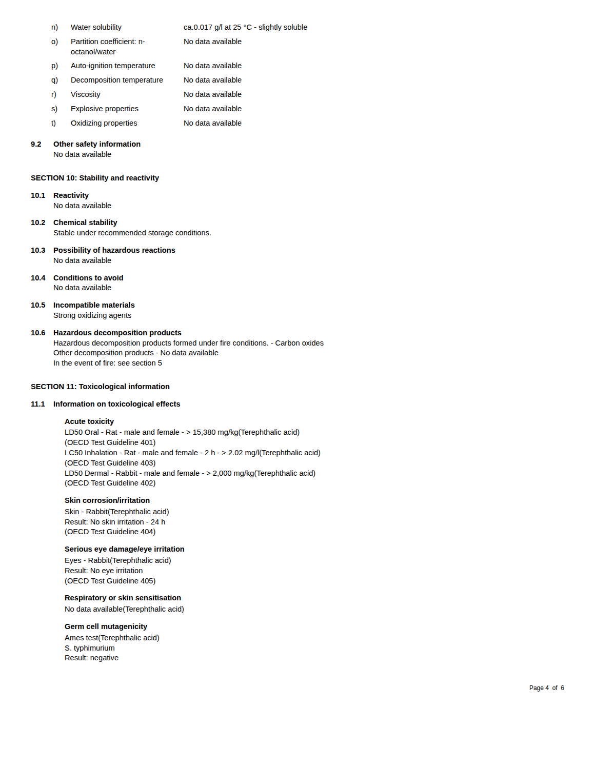| n) | Water solubility | ca.0.017 g/l at 25 °C - slightly soluble |
| o) | Partition coefficient: n-octanol/water | No data available |
| p) | Auto-ignition temperature | No data available |
| q) | Decomposition temperature | No data available |
| r) | Viscosity | No data available |
| s) | Explosive properties | No data available |
| t) | Oxidizing properties | No data available |
9.2 Other safety information
No data available
SECTION 10: Stability and reactivity
10.1 Reactivity
No data available
10.2 Chemical stability
Stable under recommended storage conditions.
10.3 Possibility of hazardous reactions
No data available
10.4 Conditions to avoid
No data available
10.5 Incompatible materials
Strong oxidizing agents
10.6 Hazardous decomposition products
Hazardous decomposition products formed under fire conditions. - Carbon oxides
Other decomposition products - No data available
In the event of fire: see section 5
SECTION 11: Toxicological information
11.1 Information on toxicological effects
Acute toxicity
LD50 Oral - Rat - male and female - > 15,380 mg/kg(Terephthalic acid)
(OECD Test Guideline 401)
LC50 Inhalation - Rat - male and female - 2 h - > 2.02 mg/l(Terephthalic acid)
(OECD Test Guideline 403)
LD50 Dermal - Rabbit - male and female - > 2,000 mg/kg(Terephthalic acid)
(OECD Test Guideline 402)
Skin corrosion/irritation
Skin - Rabbit(Terephthalic acid)
Result: No skin irritation - 24 h
(OECD Test Guideline 404)
Serious eye damage/eye irritation
Eyes - Rabbit(Terephthalic acid)
Result: No eye irritation
(OECD Test Guideline 405)
Respiratory or skin sensitisation
No data available(Terephthalic acid)
Germ cell mutagenicity
Ames test(Terephthalic acid)
S. typhimurium
Result: negative
Page 4 of 6